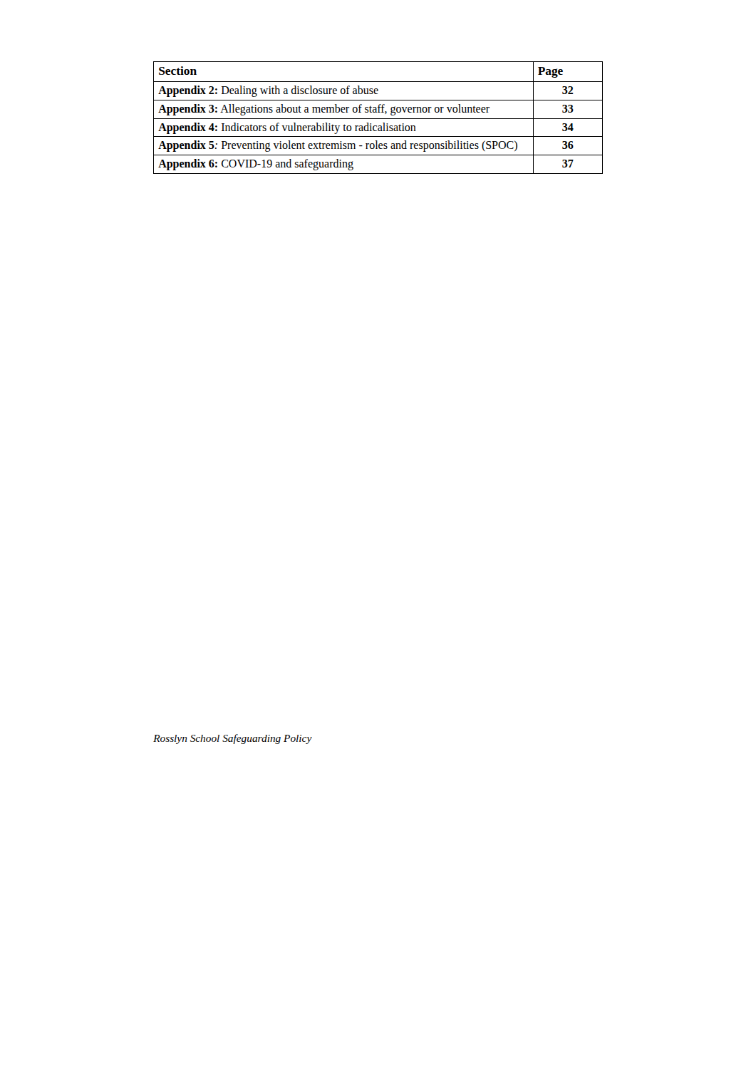| Section | Page |
| --- | --- |
| Appendix 2: Dealing with a disclosure of abuse | 32 |
| Appendix 3: Allegations about a member of staff, governor or volunteer | 33 |
| Appendix 4: Indicators of vulnerability to radicalisation | 34 |
| Appendix 5 : Preventing violent extremism - roles and responsibilities (SPOC) | 36 |
| Appendix 6: COVID-19 and safeguarding | 37 |
Rosslyn School Safeguarding Policy